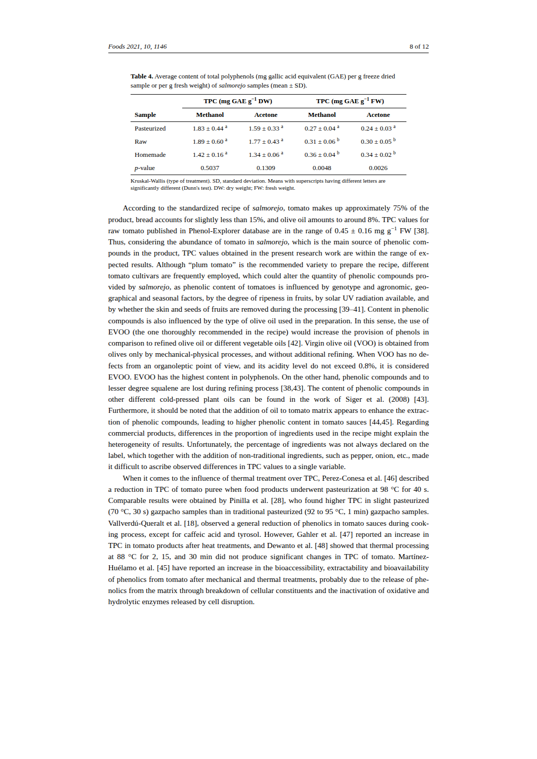Foods 2021, 10, 1146
8 of 12
Table 4. Average content of total polyphenols (mg gallic acid equivalent (GAE) per g freeze dried sample or per g fresh weight) of salmorejo samples (mean ± SD).
| | TPC (mg GAE g −1 DW) | TPC (mg GAE g −1 FW) |
| --- | --- | --- |
| Sample | Methanol | Acetone | Methanol | Acetone |
| Pasteurized | 1.83 ± 0.44 a | 1.59 ± 0.33 a | 0.27 ± 0.04 a | 0.24 ± 0.03 a |
| Raw | 1.89 ± 0.60 a | 1.77 ± 0.43 a | 0.31 ± 0.06 b | 0.30 ± 0.05 b |
| Homemade | 1.42 ± 0.16 a | 1.34 ± 0.06 a | 0.36 ± 0.04 b | 0.34 ± 0.02 b |
| p -value | 0.5037 | 0.1309 | 0.0048 | 0.0026 |
Kruskal-Wallis (type of treatment). SD, standard deviation. Means with superscripts having different letters are significantly different (Dunn's test). DW: dry weight; FW: fresh weight.
According to the standardized recipe of salmorejo, tomato makes up approximately 75% of the product, bread accounts for slightly less than 15%, and olive oil amounts to around 8%. TPC values for raw tomato published in Phenol-Explorer database are in the range of 0.45 ± 0.16 mg g−1 FW [38]. Thus, considering the abundance of tomato in salmorejo, which is the main source of phenolic compounds in the product, TPC values obtained in the present research work are within the range of expected results. Although “plum tomato” is the recommended variety to prepare the recipe, different tomato cultivars are frequently employed, which could alter the quantity of phenolic compounds provided by salmorejo, as phenolic content of tomatoes is influenced by genotype and agronomic, geographical and seasonal factors, by the degree of ripeness in fruits, by solar UV radiation available, and by whether the skin and seeds of fruits are removed during the processing [39–41]. Content in phenolic compounds is also influenced by the type of olive oil used in the preparation. In this sense, the use of EVOO (the one thoroughly recommended in the recipe) would increase the provision of phenols in comparison to refined olive oil or different vegetable oils [42]. Virgin olive oil (VOO) is obtained from olives only by mechanical-physical processes, and without additional refining. When VOO has no defects from an organoleptic point of view, and its acidity level do not exceed 0.8%, it is considered EVOO. EVOO has the highest content in polyphenols. On the other hand, phenolic compounds and to lesser degree squalene are lost during refining process [38,43]. The content of phenolic compounds in other different cold-pressed plant oils can be found in the work of Siger et al. (2008) [43]. Furthermore, it should be noted that the addition of oil to tomato matrix appears to enhance the extraction of phenolic compounds, leading to higher phenolic content in tomato sauces [44,45]. Regarding commercial products, differences in the proportion of ingredients used in the recipe might explain the heterogeneity of results. Unfortunately, the percentage of ingredients was not always declared on the label, which together with the addition of non-traditional ingredients, such as pepper, onion, etc., made it difficult to ascribe observed differences in TPC values to a single variable.
When it comes to the influence of thermal treatment over TPC, Perez-Conesa et al. [46] described a reduction in TPC of tomato puree when food products underwent pasteurization at 98 °C for 40 s. Comparable results were obtained by Pinilla et al. [28], who found higher TPC in slight pasteurized (70 °C, 30 s) gazpacho samples than in traditional pasteurized (92 to 95 °C, 1 min) gazpacho samples. Vallverdú-Queralt et al. [18], observed a general reduction of phenolics in tomato sauces during cooking process, except for caffeic acid and tyrosol. However, Gahler et al. [47] reported an increase in TPC in tomato products after heat treatments, and Dewanto et al. [48] showed that thermal processing at 88 °C for 2, 15, and 30 min did not produce significant changes in TPC of tomato. Martínez-Huélamo et al. [45] have reported an increase in the bioaccessibility, extractability and bioavailability of phenolics from tomato after mechanical and thermal treatments, probably due to the release of phenolics from the matrix through breakdown of cellular constituents and the inactivation of oxidative and hydrolytic enzymes released by cell disruption.